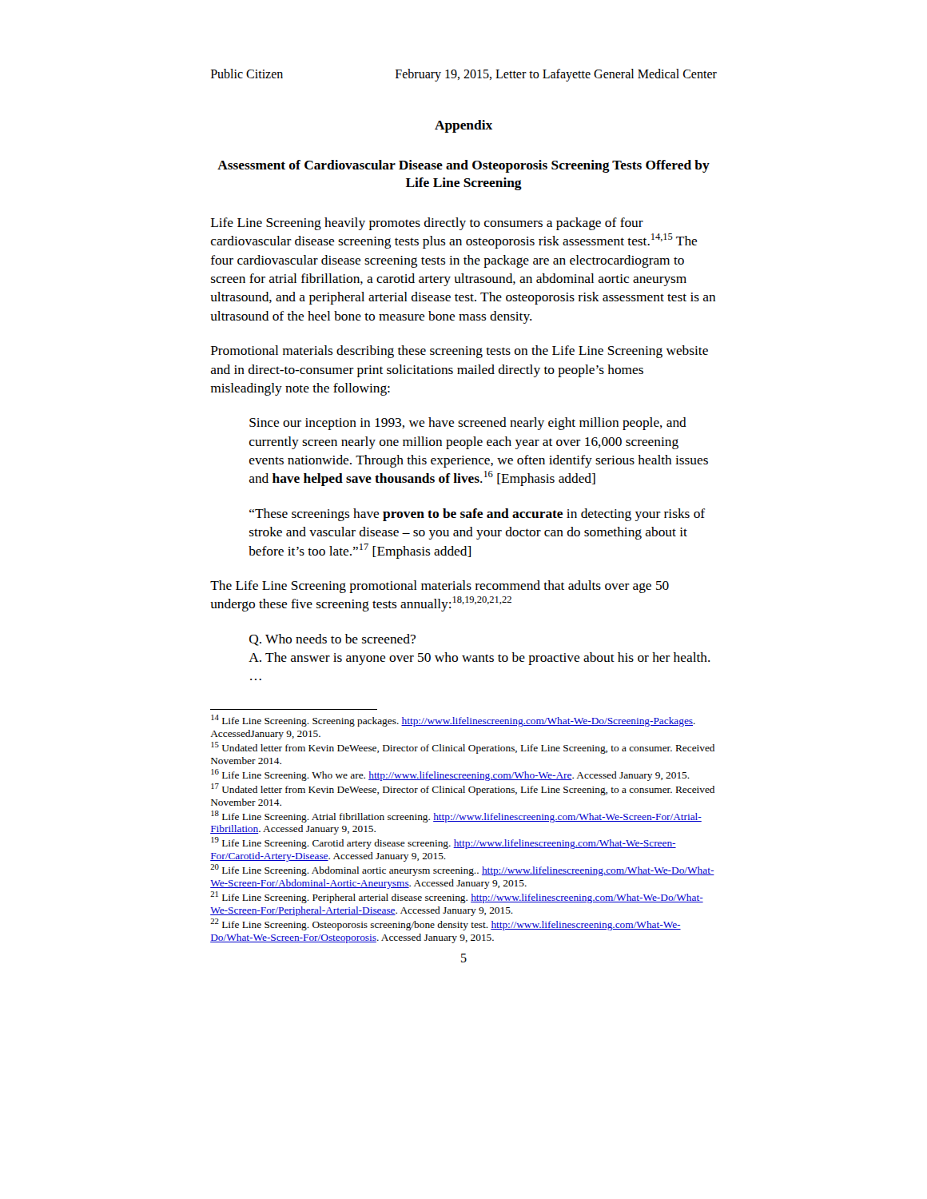Public Citizen
February 19, 2015, Letter to Lafayette General Medical Center
Appendix
Assessment of Cardiovascular Disease and Osteoporosis Screening Tests Offered by
Life Line Screening
Life Line Screening heavily promotes directly to consumers a package of four cardiovascular disease screening tests plus an osteoporosis risk assessment test.14,15 The four cardiovascular disease screening tests in the package are an electrocardiogram to screen for atrial fibrillation, a carotid artery ultrasound, an abdominal aortic aneurysm ultrasound, and a peripheral arterial disease test. The osteoporosis risk assessment test is an ultrasound of the heel bone to measure bone mass density.
Promotional materials describing these screening tests on the Life Line Screening website and in direct-to-consumer print solicitations mailed directly to people’s homes misleadingly note the following:
Since our inception in 1993, we have screened nearly eight million people, and currently screen nearly one million people each year at over 16,000 screening events nationwide. Through this experience, we often identify serious health issues and have helped save thousands of lives.16 [Emphasis added]
“These screenings have proven to be safe and accurate in detecting your risks of stroke and vascular disease – so you and your doctor can do something about it before it’s too late.”17 [Emphasis added]
The Life Line Screening promotional materials recommend that adults over age 50 undergo these five screening tests annually:18,19,20,21,22
Q. Who needs to be screened?
A. The answer is anyone over 50 who wants to be proactive about his or her health. …
14 Life Line Screening. Screening packages. http://www.lifelinescreening.com/What-We-Do/Screening-Packages. AccessedJanuary 9, 2015.
15 Undated letter from Kevin DeWeese, Director of Clinical Operations, Life Line Screening, to a consumer. Received November 2014.
16 Life Line Screening. Who we are. http://www.lifelinescreening.com/Who-We-Are. Accessed January 9, 2015.
17 Undated letter from Kevin DeWeese, Director of Clinical Operations, Life Line Screening, to a consumer. Received November 2014.
18 Life Line Screening. Atrial fibrillation screening. http://www.lifelinescreening.com/What-We-Screen-For/Atrial-Fibrillation. Accessed January 9, 2015.
19 Life Line Screening. Carotid artery disease screening. http://www.lifelinescreening.com/What-We-Screen-For/Carotid-Artery-Disease. Accessed January 9, 2015.
20 Life Line Screening. Abdominal aortic aneurysm screening.. http://www.lifelinescreening.com/What-We-Do/What-We-Screen-For/Abdominal-Aortic-Aneurysms. Accessed January 9, 2015.
21 Life Line Screening. Peripheral arterial disease screening. http://www.lifelinescreening.com/What-We-Do/What-We-Screen-For/Peripheral-Arterial-Disease. Accessed January 9, 2015.
22 Life Line Screening. Osteoporosis screening/bone density test. http://www.lifelinescreening.com/What-We-Do/What-We-Screen-For/Osteoporosis. Accessed January 9, 2015.
5